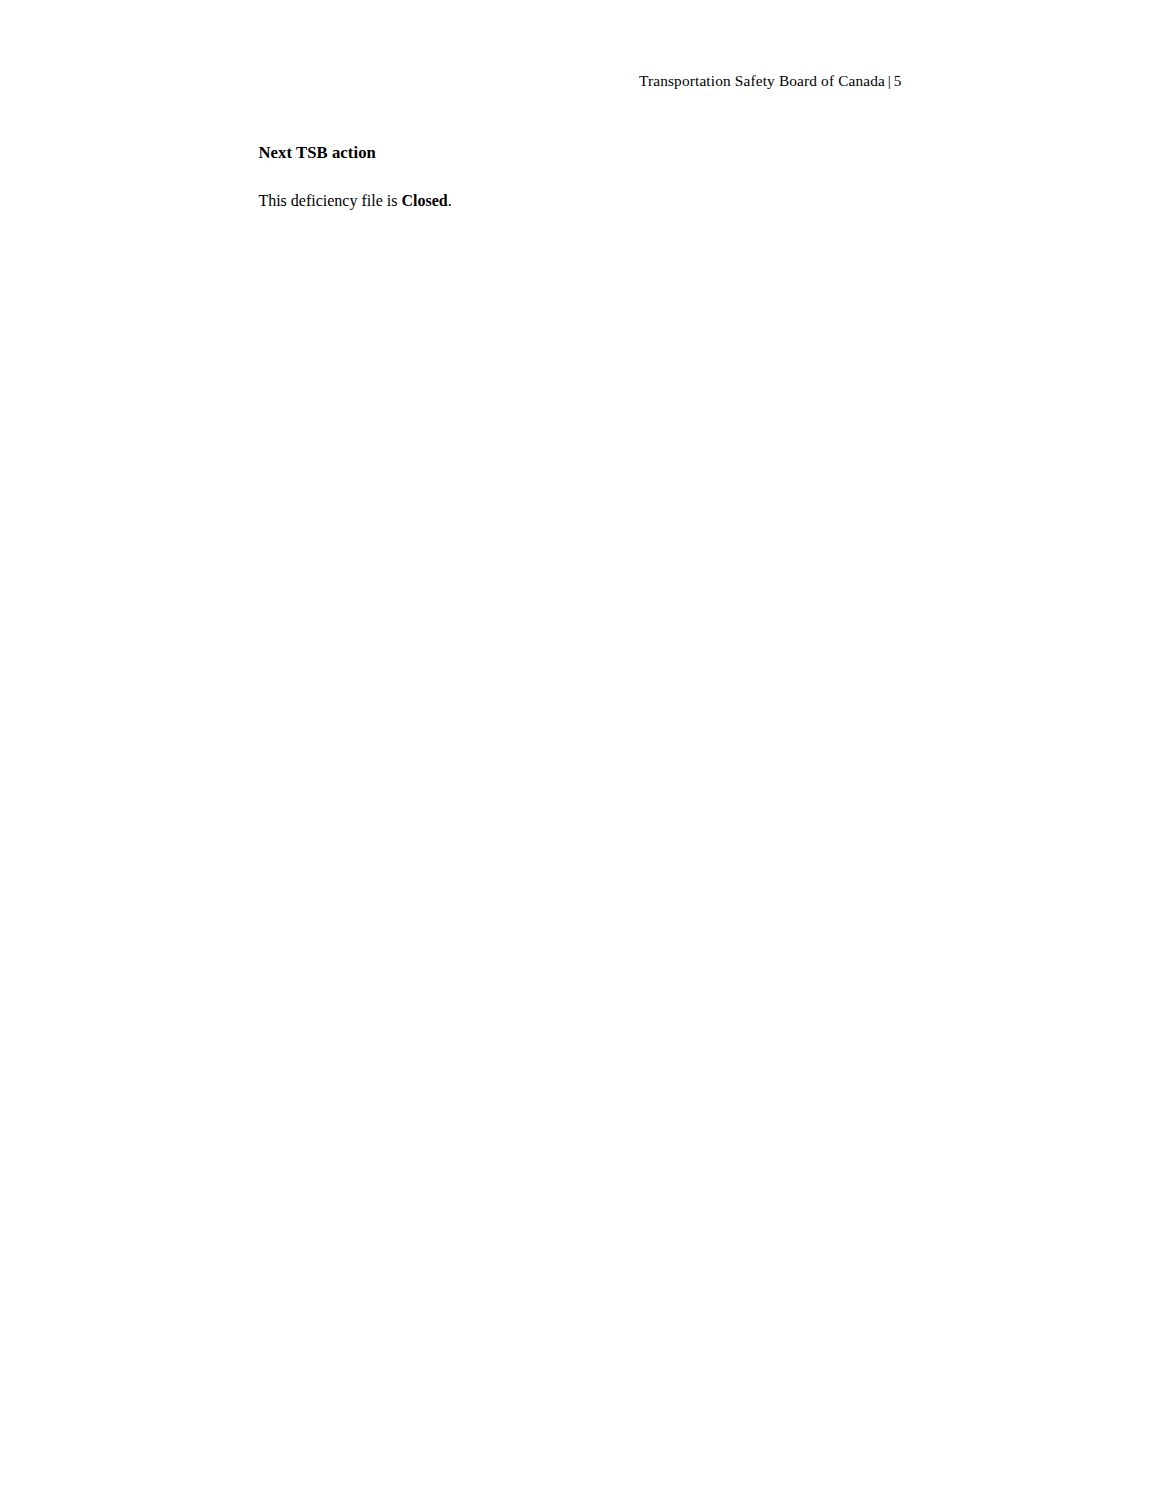Transportation Safety Board of Canada|5
Next TSB action
This deficiency file is Closed.